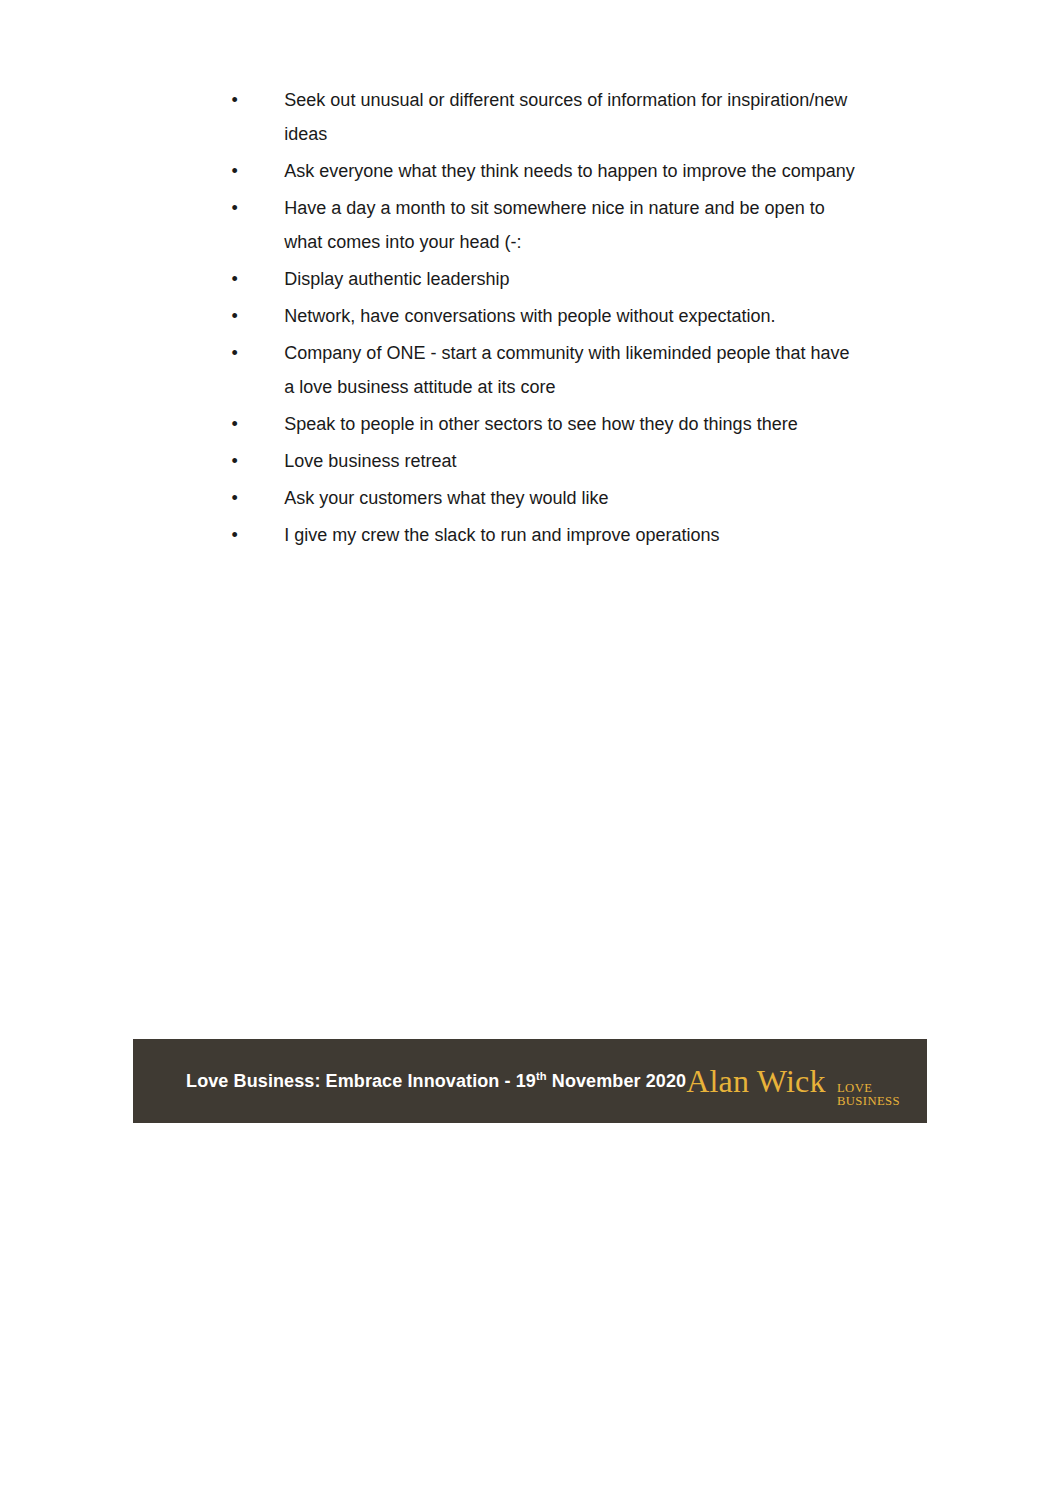Seek out unusual or different sources of information for inspiration/new ideas
Ask everyone what they think needs to happen to improve the company
Have a day a month to sit somewhere nice in nature and be open to what comes into your head (-:
Display authentic leadership
Network, have conversations with people without expectation.
Company of ONE - start a community with likeminded people that have a love business attitude at its core
Speak to people in other sectors to see how they do things there
Love business retreat
Ask your customers what they would like
I give my crew the slack to run and improve operations
Love Business: Embrace Innovation - 19th November 2020
Alan Wick LOVE BUSINESS